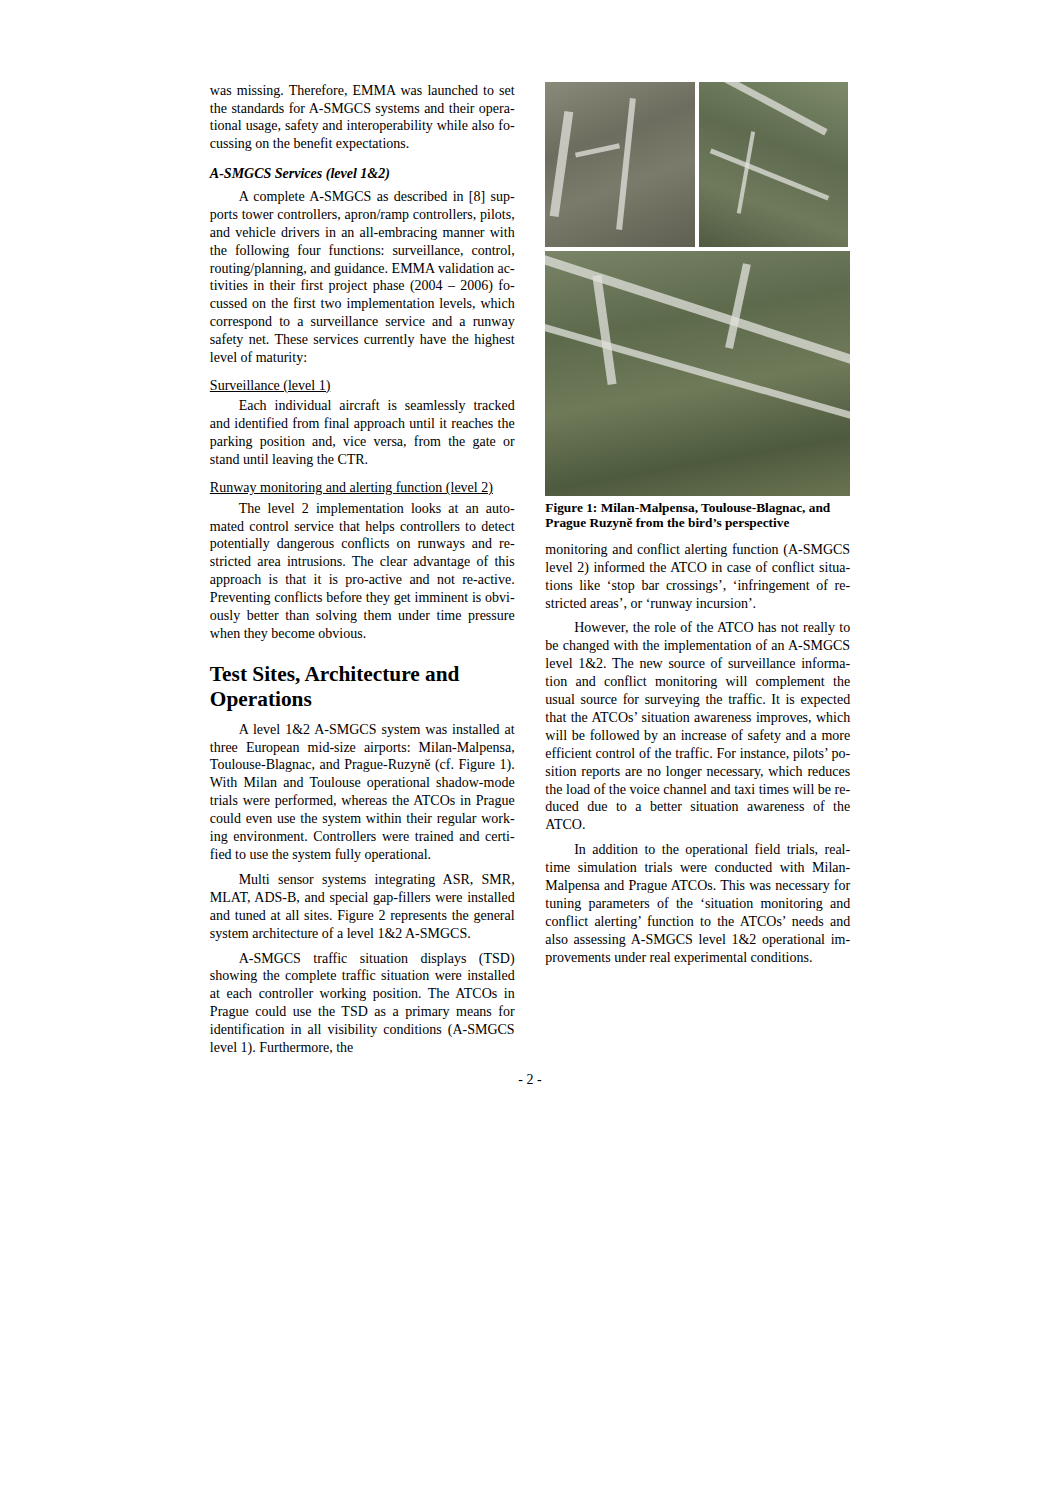was missing. Therefore, EMMA was launched to set the standards for A-SMGCS systems and their operational usage, safety and interoperability while also focussing on the benefit expectations.
A-SMGCS Services (level 1&2)
A complete A-SMGCS as described in [8] supports tower controllers, apron/ramp controllers, pilots, and vehicle drivers in an all-embracing manner with the following four functions: surveillance, control, routing/planning, and guidance. EMMA validation activities in their first project phase (2004 – 2006) focussed on the first two implementation levels, which correspond to a surveillance service and a runway safety net. These services currently have the highest level of maturity:
Surveillance (level 1)
Each individual aircraft is seamlessly tracked and identified from final approach until it reaches the parking position and, vice versa, from the gate or stand until leaving the CTR.
Runway monitoring and alerting function (level 2)
The level 2 implementation looks at an automated control service that helps controllers to detect potentially dangerous conflicts on runways and restricted area intrusions. The clear advantage of this approach is that it is pro-active and not re-active. Preventing conflicts before they get imminent is obviously better than solving them under time pressure when they become obvious.
Test Sites, Architecture and Operations
A level 1&2 A-SMGCS system was installed at three European mid-size airports: Milan-Malpensa, Toulouse-Blagnac, and Prague-Ruzyně (cf. Figure 1). With Milan and Toulouse operational shadow-mode trials were performed, whereas the ATCOs in Prague could even use the system within their regular working environment. Controllers were trained and certified to use the system fully operational.
Multi sensor systems integrating ASR, SMR, MLAT, ADS-B, and special gap-fillers were installed and tuned at all sites. Figure 2 represents the general system architecture of a level 1&2 A-SMGCS.
A-SMGCS traffic situation displays (TSD) showing the complete traffic situation were installed at each controller working position. The ATCOs in Prague could use the TSD as a primary means for identification in all visibility conditions (A-SMGCS level 1). Furthermore, the
Figure 1: Milan-Malpensa, Toulouse-Blagnac, and Prague Ruzyně from the bird’s perspective
monitoring and conflict alerting function (A-SMGCS level 2) informed the ATCO in case of conflict situations like ‘stop bar crossings’, ‘infringement of restricted areas’, or ‘runway incursion’.
However, the role of the ATCO has not really to be changed with the implementation of an A-SMGCS level 1&2. The new source of surveillance information and conflict monitoring will complement the usual source for surveying the traffic. It is expected that the ATCOs’ situation awareness improves, which will be followed by an increase of safety and a more efficient control of the traffic. For instance, pilots’ position reports are no longer necessary, which reduces the load of the voice channel and taxi times will be reduced due to a better situation awareness of the ATCO.
In addition to the operational field trials, real-time simulation trials were conducted with Milan-Malpensa and Prague ATCOs. This was necessary for tuning parameters of the ‘situation monitoring and conflict alerting’ function to the ATCOs’ needs and also assessing A-SMGCS level 1&2 operational improvements under real experimental conditions.
- 2 -